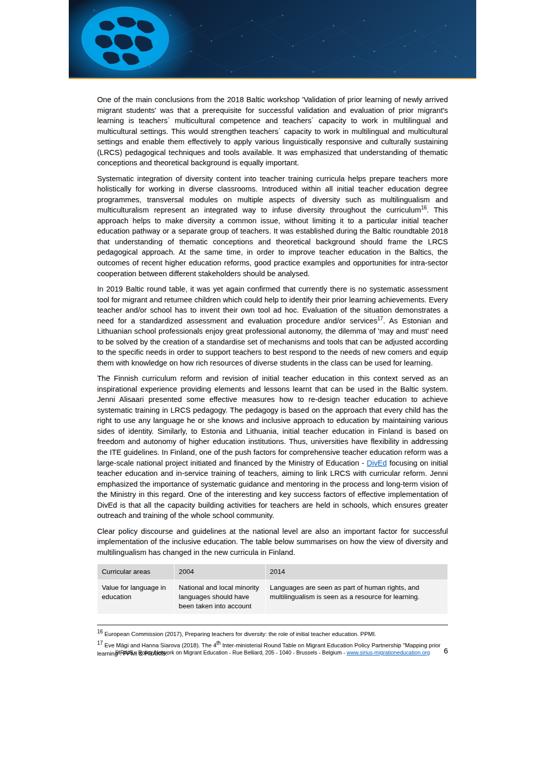One of the main conclusions from the 2018 Baltic workshop 'Validation of prior learning of newly arrived migrant students' was that a prerequisite for successful validation and evaluation of prior migrant's learning is teachers´ multicultural competence and teachers´ capacity to work in multilingual and multicultural settings. This would strengthen teachers´ capacity to work in multilingual and multicultural settings and enable them effectively to apply various linguistically responsive and culturally sustaining (LRCS) pedagogical techniques and tools available. It was emphasized that understanding of thematic conceptions and theoretical background is equally important.
Systematic integration of diversity content into teacher training curricula helps prepare teachers more holistically for working in diverse classrooms. Introduced within all initial teacher education degree programmes, transversal modules on multiple aspects of diversity such as multilingualism and multiculturalism represent an integrated way to infuse diversity throughout the curriculum16. This approach helps to make diversity a common issue, without limiting it to a particular initial teacher education pathway or a separate group of teachers. It was established during the Baltic roundtable 2018 that understanding of thematic conceptions and theoretical background should frame the LRCS pedagogical approach. At the same time, in order to improve teacher education in the Baltics, the outcomes of recent higher education reforms, good practice examples and opportunities for intra-sector cooperation between different stakeholders should be analysed.
In 2019 Baltic round table, it was yet again confirmed that currently there is no systematic assessment tool for migrant and returnee children which could help to identify their prior learning achievements. Every teacher and/or school has to invent their own tool ad hoc. Evaluation of the situation demonstrates a need for a standardized assessment and evaluation procedure and/or services17. As Estonian and Lithuanian school professionals enjoy great professional autonomy, the dilemma of 'may and must' need to be solved by the creation of a standardise set of mechanisms and tools that can be adjusted according to the specific needs in order to support teachers to best respond to the needs of new comers and equip them with knowledge on how rich resources of diverse students in the class can be used for learning.
The Finnish curriculum reform and revision of initial teacher education in this context served as an inspirational experience providing elements and lessons learnt that can be used in the Baltic system. Jenni Alisaari presented some effective measures how to re-design teacher education to achieve systematic training in LRCS pedagogy. The pedagogy is based on the approach that every child has the right to use any language he or she knows and inclusive approach to education by maintaining various sides of identity. Similarly, to Estonia and Lithuania, initial teacher education in Finland is based on freedom and autonomy of higher education institutions. Thus, universities have flexibility in addressing the ITE guidelines. In Finland, one of the push factors for comprehensive teacher education reform was a large-scale national project initiated and financed by the Ministry of Education - DivEd focusing on initial teacher education and in-service training of teachers, aiming to link LRCS with curricular reform. Jenni emphasized the importance of systematic guidance and mentoring in the process and long-term vision of the Ministry in this regard. One of the interesting and key success factors of effective implementation of DivEd is that all the capacity building activities for teachers are held in schools, which ensures greater outreach and training of the whole school community.
Clear policy discourse and guidelines at the national level are also an important factor for successful implementation of the inclusive education. The table below summarises on how the view of diversity and multilingualism has changed in the new curricula in Finland.
| Curricular areas | 2004 | 2014 |
| Value for language in education | National and local minority languages should have been taken into account | Languages are seen as part of human rights, and multilingualism is seen as a resource for learning. |
16 European Commission (2017), Preparing teachers for diversity: the role of initial teacher education. PPMI.
17 Eve Mägi and Hanna Siarova (2018). The 4th Inter-ministerial Round Table on Migrant Education Policy Partnership "Mapping prior learning". PPMI & PRAXIS.
SIRIUS - Policy Network on Migrant Education - Rue Belliard, 205 - 1040 - Brussels - Belgium - www.sirius-migrationeducation.org
6